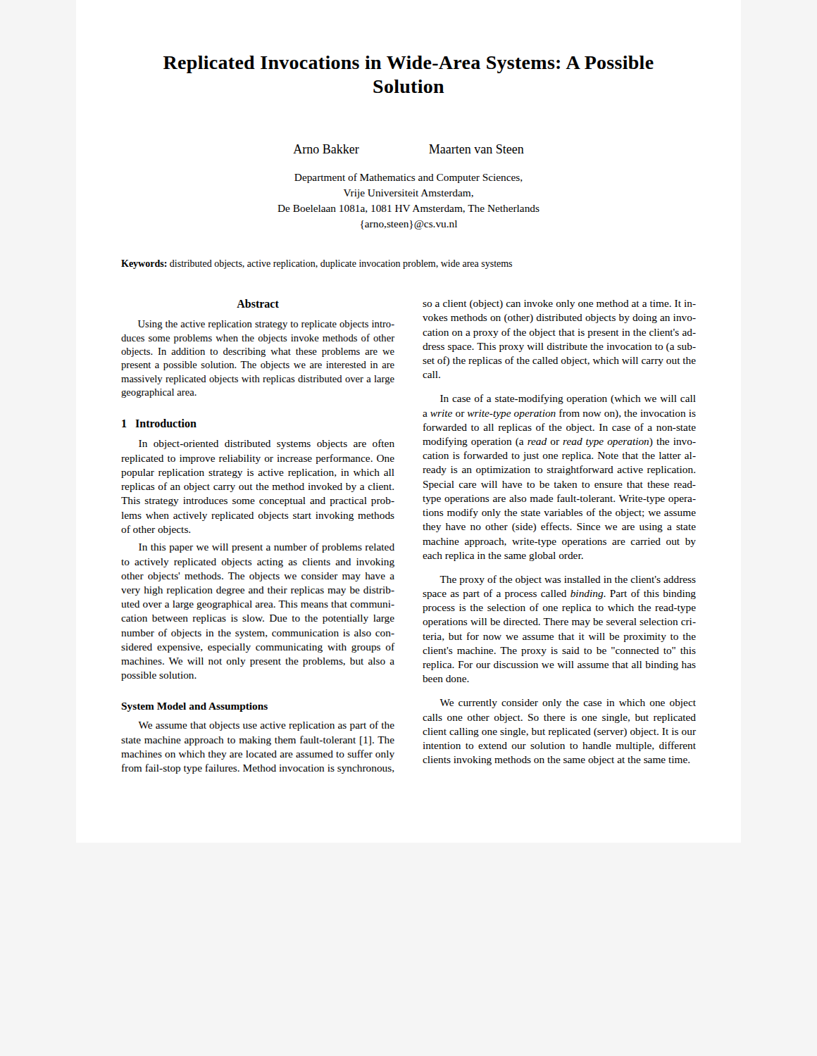Replicated Invocations in Wide-Area Systems: A Possible
Solution
Arno Bakker Maarten van Steen
Department of Mathematics and Computer Sciences,
Vrije Universiteit Amsterdam,
De Boelelaan 1081a, 1081 HV Amsterdam, The Netherlands
{arno,steen}@cs.vu.nl
Keywords: distributed objects, active replication, duplicate invocation problem, wide area systems
Abstract
Using the active replication strategy to replicate objects introduces some problems when the objects invoke methods of other objects. In addition to describing what these problems are we present a possible solution. The objects we are interested in are massively replicated objects with replicas distributed over a large geographical area.
1 Introduction
In object-oriented distributed systems objects are often replicated to improve reliability or increase performance. One popular replication strategy is active replication, in which all replicas of an object carry out the method invoked by a client. This strategy introduces some conceptual and practical problems when actively replicated objects start invoking methods of other objects.
In this paper we will present a number of problems related to actively replicated objects acting as clients and invoking other objects' methods. The objects we consider may have a very high replication degree and their replicas may be distributed over a large geographical area. This means that communication between replicas is slow. Due to the potentially large number of objects in the system, communication is also considered expensive, especially communicating with groups of machines. We will not only present the problems, but also a possible solution.
System Model and Assumptions
We assume that objects use active replication as part of the state machine approach to making them fault-tolerant [1]. The machines on which they are located are assumed to suffer only from fail-stop type failures. Method invocation is synchronous, so a client (object) can invoke only one method at a time. It invokes methods on (other) distributed objects by doing an invocation on a proxy of the object that is present in the client's address space. This proxy will distribute the invocation to (a subset of) the replicas of the called object, which will carry out the call.
In case of a state-modifying operation (which we will call a write or write-type operation from now on), the invocation is forwarded to all replicas of the object. In case of a non-state modifying operation (a read or read type operation) the invocation is forwarded to just one replica. Note that the latter already is an optimization to straightforward active replication. Special care will have to be taken to ensure that these read-type operations are also made fault-tolerant. Write-type operations modify only the state variables of the object; we assume they have no other (side) effects. Since we are using a state machine approach, write-type operations are carried out by each replica in the same global order.
The proxy of the object was installed in the client's address space as part of a process called binding. Part of this binding process is the selection of one replica to which the read-type operations will be directed. There may be several selection criteria, but for now we assume that it will be proximity to the client's machine. The proxy is said to be "connected to" this replica. For our discussion we will assume that all binding has been done.
We currently consider only the case in which one object calls one other object. So there is one single, but replicated client calling one single, but replicated (server) object. It is our intention to extend our solution to handle multiple, different clients invoking methods on the same object at the same time.